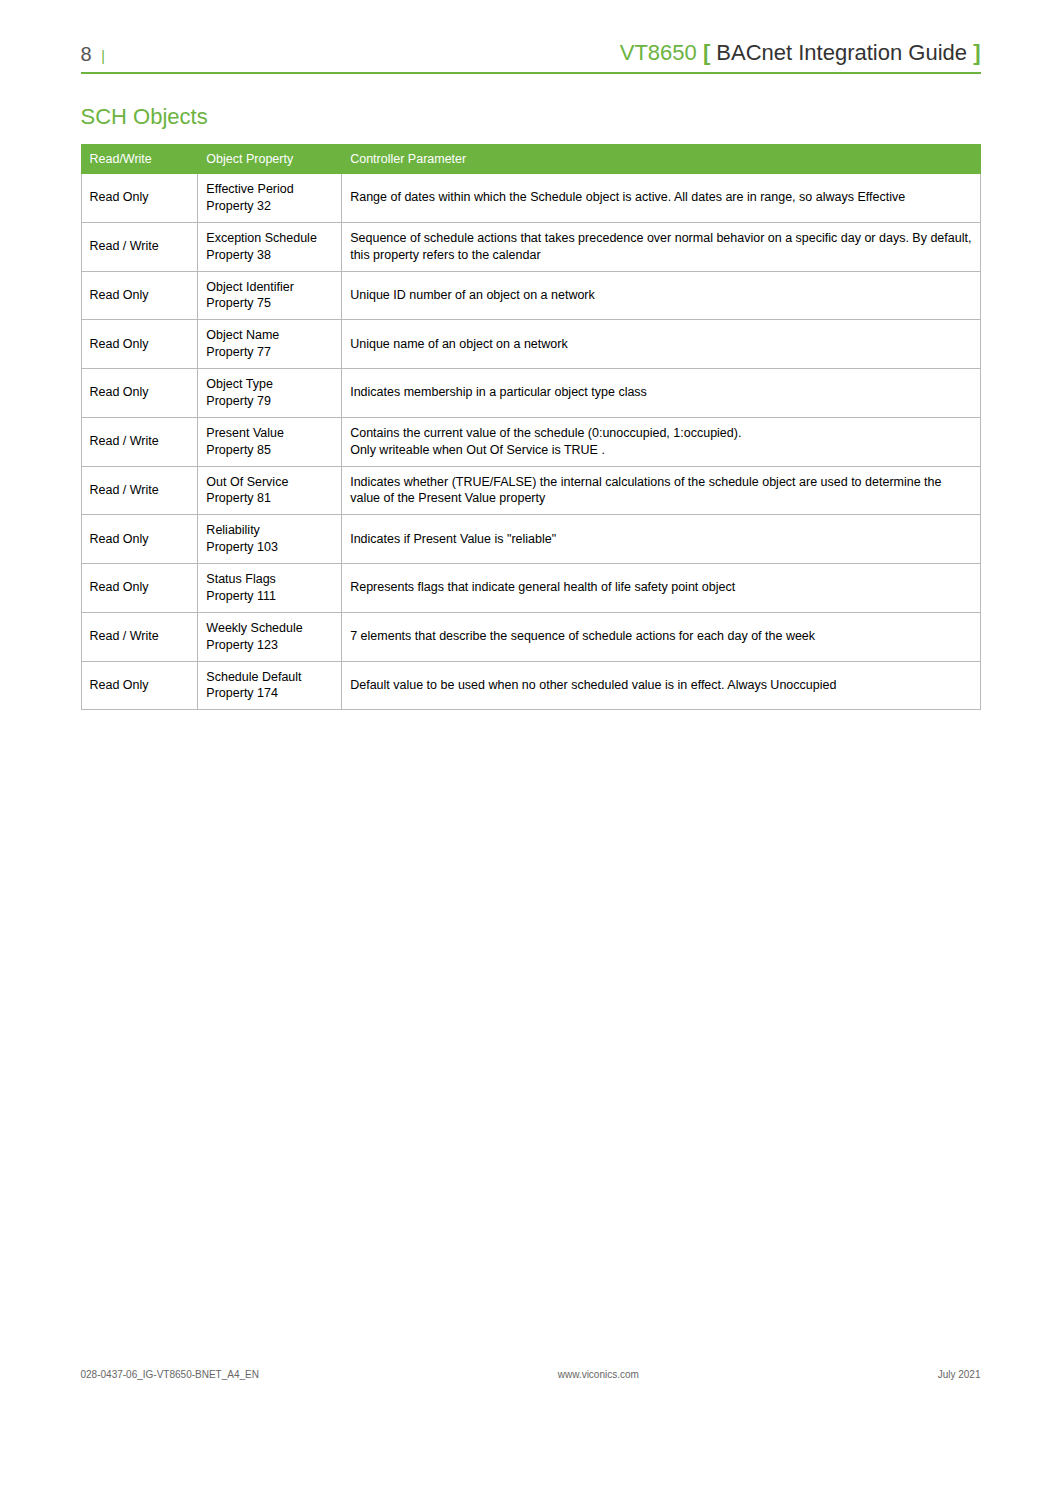8 |
VT8650 [ BACnet Integration Guide ]
SCH Objects
| Read/Write | Object Property | Controller Parameter |
| --- | --- | --- |
| Read Only | Effective Period Property 32 | Range of dates within which the Schedule object is active. All dates are in range, so always Effective |
| Read / Write | Exception Schedule Property 38 | Sequence of schedule actions that takes precedence over normal behavior on a specific day or days. By default, this property refers to the calendar |
| Read Only | Object Identifier Property 75 | Unique ID number of an object on a network |
| Read Only | Object Name Property 77 | Unique name of an object on a network |
| Read Only | Object Type Property 79 | Indicates membership in a particular object type class |
| Read / Write | Present Value Property 85 | Contains the current value of the schedule (0:unoccupied, 1:occupied). Only writeable when Out Of Service is TRUE . |
| Read / Write | Out Of Service Property 81 | Indicates whether (TRUE/FALSE) the internal calculations of the schedule object are used to determine the value of the Present Value property |
| Read Only | Reliability Property 103 | Indicates if Present Value is "reliable" |
| Read Only | Status Flags Property 111 | Represents flags that indicate general health of life safety point object |
| Read / Write | Weekly Schedule Property 123 | 7 elements that describe the sequence of schedule actions for each day of the week |
| Read Only | Schedule Default Property 174 | Default value to be used when no other scheduled value is in effect. Always Unoccupied |
028-0437-06_IG-VT8650-BNET_A4_EN
www.viconics.com
July 2021